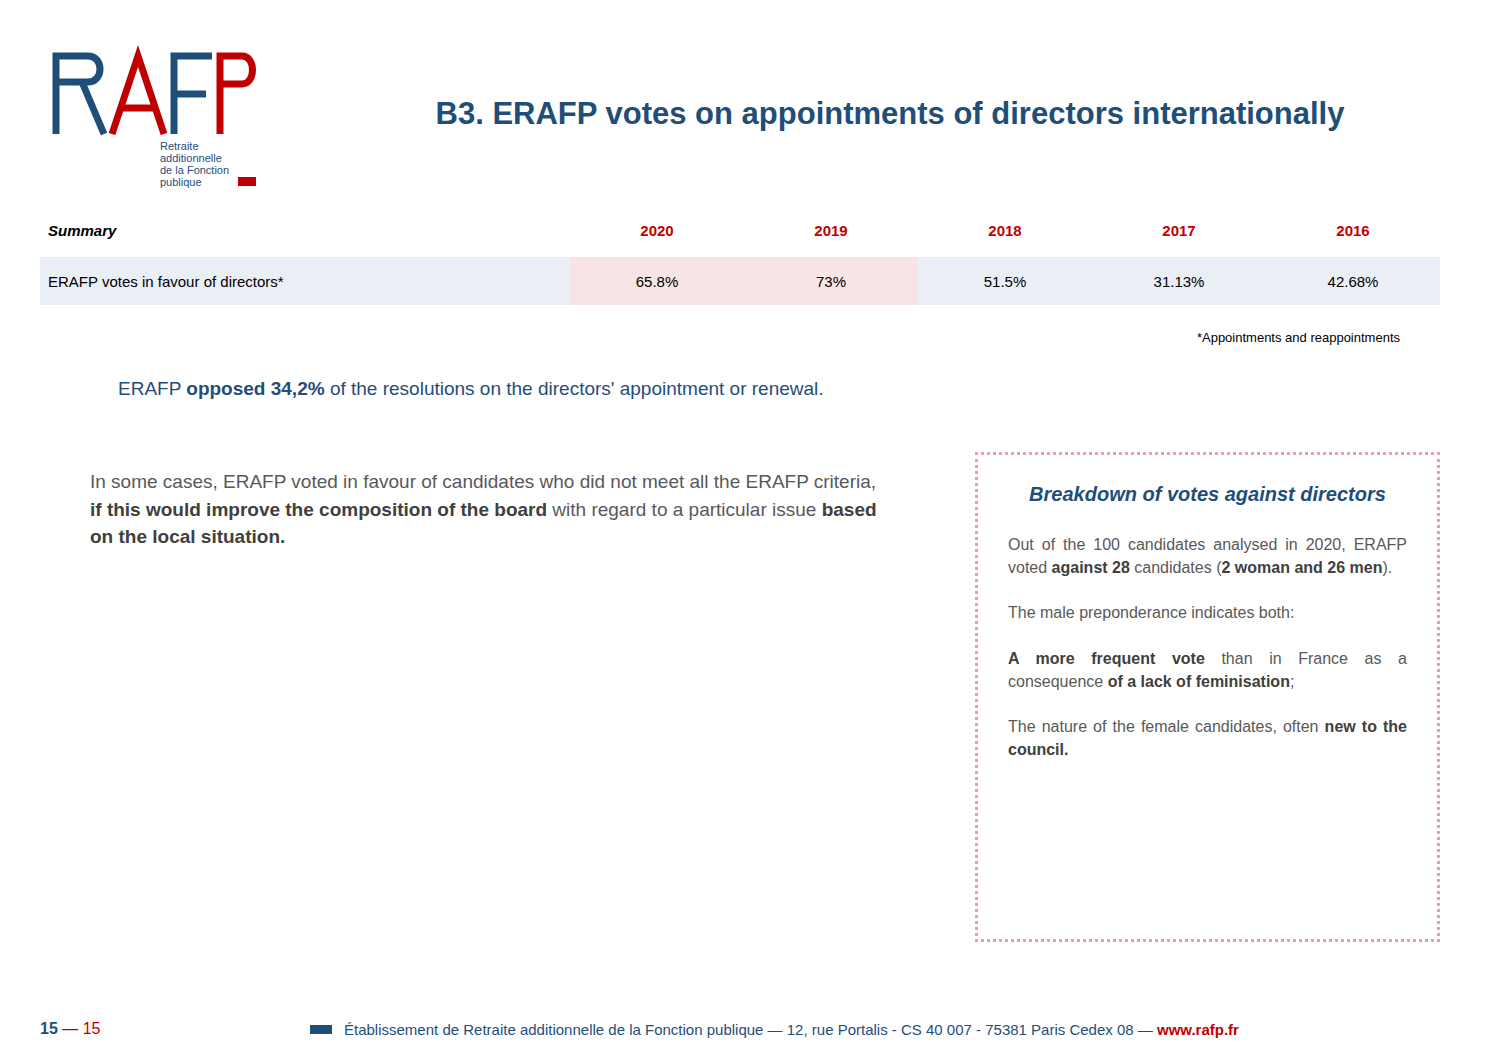ERAFP logo Retraite additionnelle de la Fonction publique
B3. ERAFP votes on appointments of directors internationally
| Summary | 2020 | 2019 | 2018 | 2017 | 2016 |
| --- | --- | --- | --- | --- | --- |
| ERAFP votes in favour of directors* | 65.8% | 73% | 51.5% | 31.13% | 42.68% |
*Appointments and reappointments
ERAFP opposed 34,2% of the resolutions on the directors' appointment or renewal.
In some cases, ERAFP voted in favour of candidates who did not meet all the ERAFP criteria, if this would improve the composition of the board with regard to a particular issue based on the local situation.
Breakdown of votes against directors
Out of the 100 candidates analysed in 2020, ERAFP voted against 28 candidates (2 woman and 26 men).
The male preponderance indicates both:
A more frequent vote than in France as a consequence of a lack of feminisation;
The nature of the female candidates, often new to the council.
15 — 15
Établissement de Retraite additionnelle de la Fonction publique — 12, rue Portalis - CS 40 007 - 75381 Paris Cedex 08 — www.rafp.fr